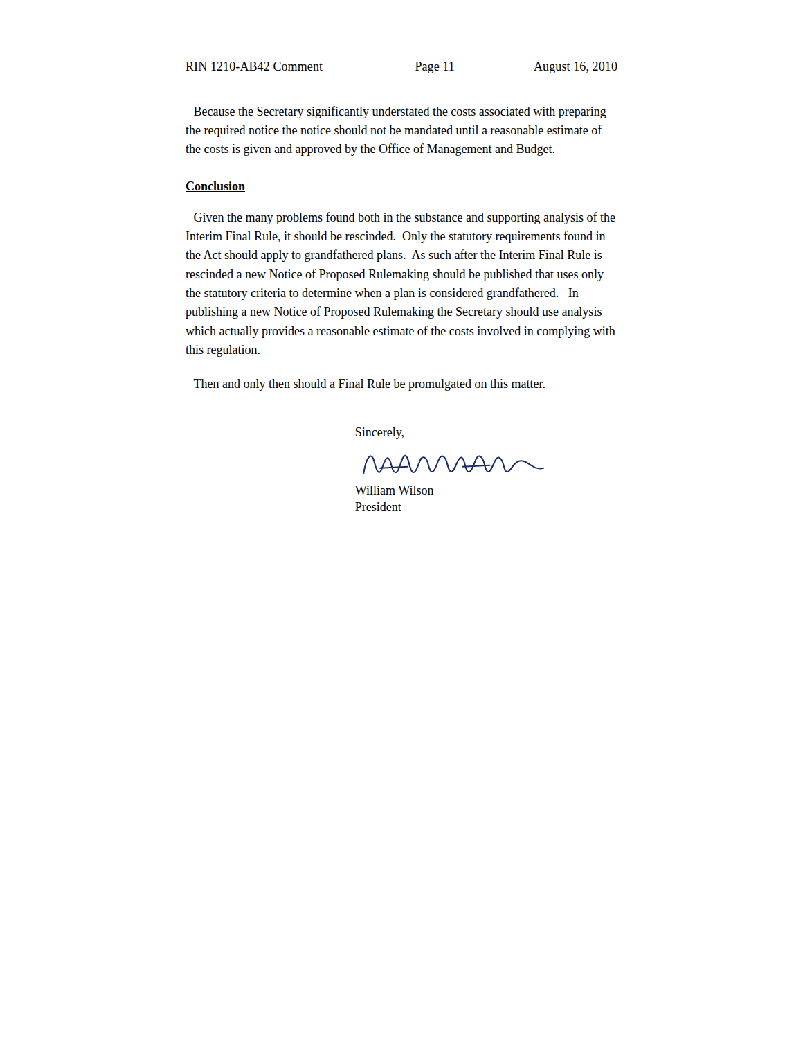RIN 1210-AB42 Comment
Page 11
August 16, 2010
Because the Secretary significantly understated the costs associated with preparing the required notice the notice should not be mandated until a reasonable estimate of the costs is given and approved by the Office of Management and Budget.
Conclusion
Given the many problems found both in the substance and supporting analysis of the Interim Final Rule, it should be rescinded. Only the statutory requirements found in the Act should apply to grandfathered plans. As such after the Interim Final Rule is rescinded a new Notice of Proposed Rulemaking should be published that uses only the statutory criteria to determine when a plan is considered grandfathered. In publishing a new Notice of Proposed Rulemaking the Secretary should use analysis which actually provides a reasonable estimate of the costs involved in complying with this regulation.
Then and only then should a Final Rule be promulgated on this matter.
Sincerely,
William Wilson
President